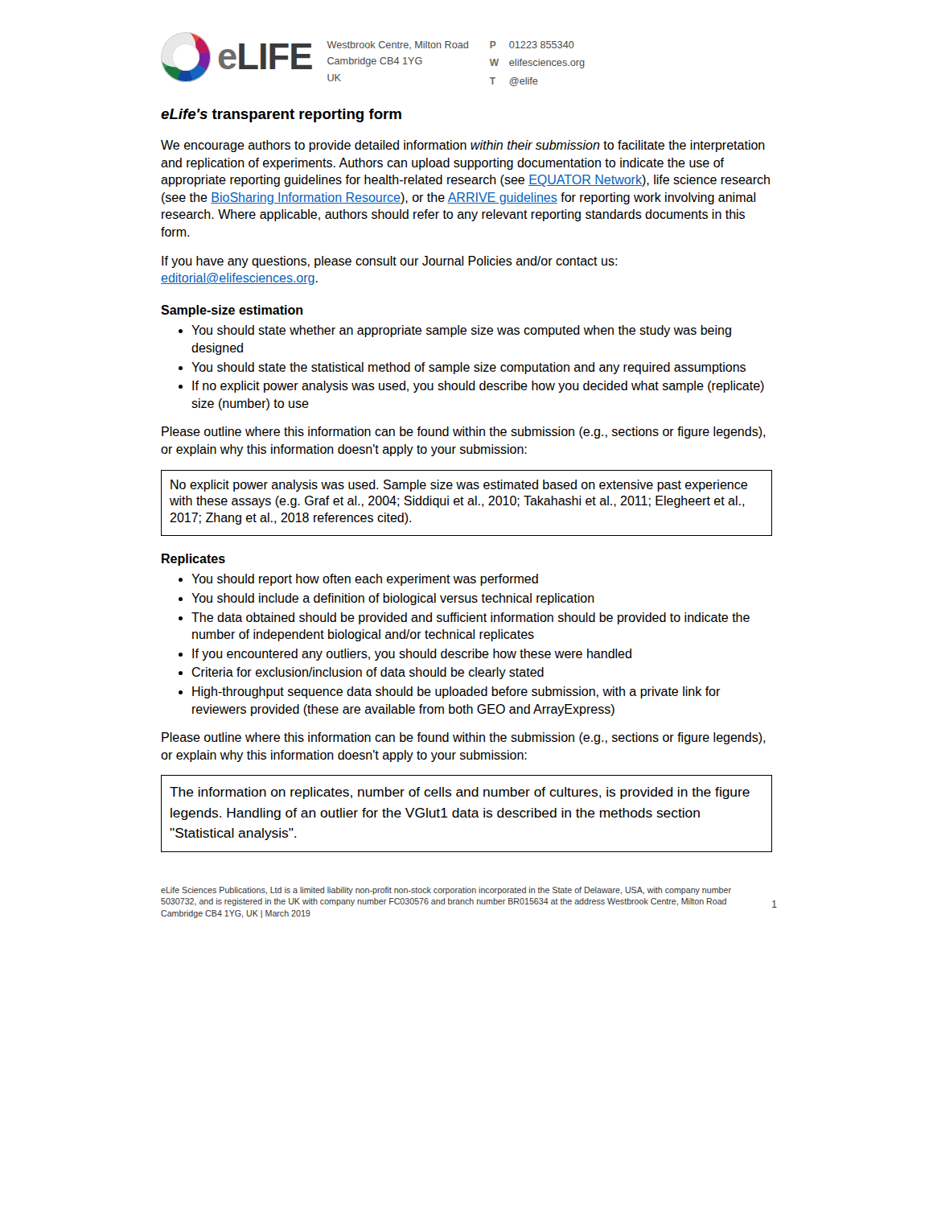e LIFE
Westbrook Centre, Milton Road
Cambridge CB4 1YG
UK
P 01223 855340 Welifesciences.org T@elife
eLife's transparent reporting form
We encourage authors to provide detailed information within their submission to facilitate the interpretation and replication of experiments. Authors can upload supporting documentation to indicate the use of appropriate reporting guidelines for health-related research (see EQUATOR Network), life science research (see the BioSharing Information Resource), or the ARRIVE guidelines for reporting work involving animal research. Where applicable, authors should refer to any relevant reporting standards documents in this form.
If you have any questions, please consult our Journal Policies and/or contact us: editorial@elifesciences.org.
Sample-size estimation
You should state whether an appropriate sample size was computed when the study was being designed
You should state the statistical method of sample size computation and any required assumptions
If no explicit power analysis was used, you should describe how you decided what sample (replicate) size (number) to use
Please outline where this information can be found within the submission (e.g., sections or figure legends), or explain why this information doesn't apply to your submission:
No explicit power analysis was used. Sample size was estimated based on extensive past experience with these assays (e.g. Graf et al., 2004; Siddiqui et al., 2010; Takahashi et al., 2011; Elegheert et al., 2017; Zhang et al., 2018 references cited).
Replicates
You should report how often each experiment was performed
You should include a definition of biological versus technical replication
The data obtained should be provided and sufficient information should be provided to indicate the number of independent biological and/or technical replicates
If you encountered any outliers, you should describe how these were handled
Criteria for exclusion/inclusion of data should be clearly stated
High-throughput sequence data should be uploaded before submission, with a private link for reviewers provided (these are available from both GEO and ArrayExpress)
Please outline where this information can be found within the submission (e.g., sections or figure legends), or explain why this information doesn't apply to your submission:
The information on replicates, number of cells and number of cultures, is provided in the figure legends. Handling of an outlier for the VGlut1 data is described in the methods section "Statistical analysis".
eLife Sciences Publications, Ltd is a limited liability non-profit non-stock corporation incorporated in the State of Delaware, USA, with company number 5030732, and is registered in the UK with company number FC030576 and branch number BR015634 at the address Westbrook Centre, Milton Road Cambridge CB4 1YG, UK | March 2019 1